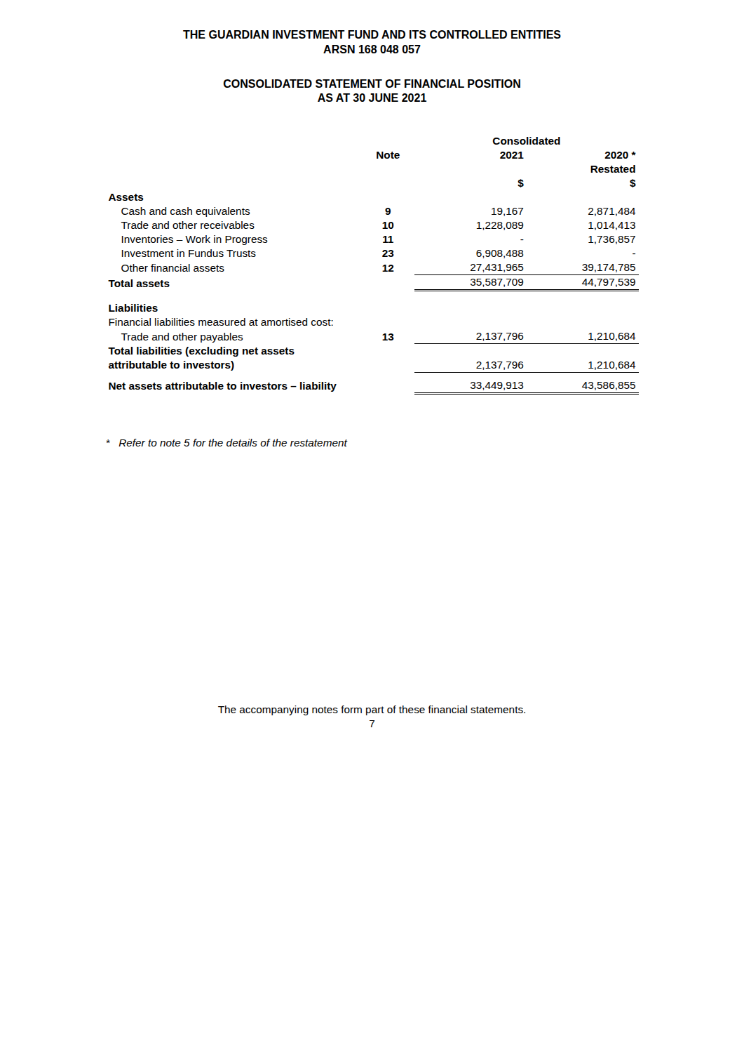THE GUARDIAN INVESTMENT FUND AND ITS CONTROLLED ENTITIES
ARSN 168 048 057
CONSOLIDATED STATEMENT OF FINANCIAL POSITION
AS AT 30 JUNE 2021
| | | Consolidated |
| | Note | 2021 | 2020 * |
| | | | Restated |
| | | $ | $ |
| Assets | | | |
| Cash and cash equivalents | 9 | 19,167 | 2,871,484 |
| Trade and other receivables | 10 | 1,228,089 | 1,014,413 |
| Inventories – Work in Progress | 11 | - | 1,736,857 |
| Investment in Fundus Trusts | 23 | 6,908,488 | - |
| Other financial assets | 12 | 27,431,965 | 39,174,785 |
| Total assets | | 35,587,709 | 44,797,539 |
| Liabilities | | | |
| Financial liabilities measured at amortised cost: | | | |
| Trade and other payables | 13 | 2,137,796 | 1,210,684 |
| Total liabilities (excluding net assets | | | |
| attributable to investors) | | 2,137,796 | 1,210,684 |
| Net assets attributable to investors – liability | | 33,449,913 | 43,586,855 |
* Refer to note 5 for the details of the restatement
The accompanying notes form part of these financial statements.
7